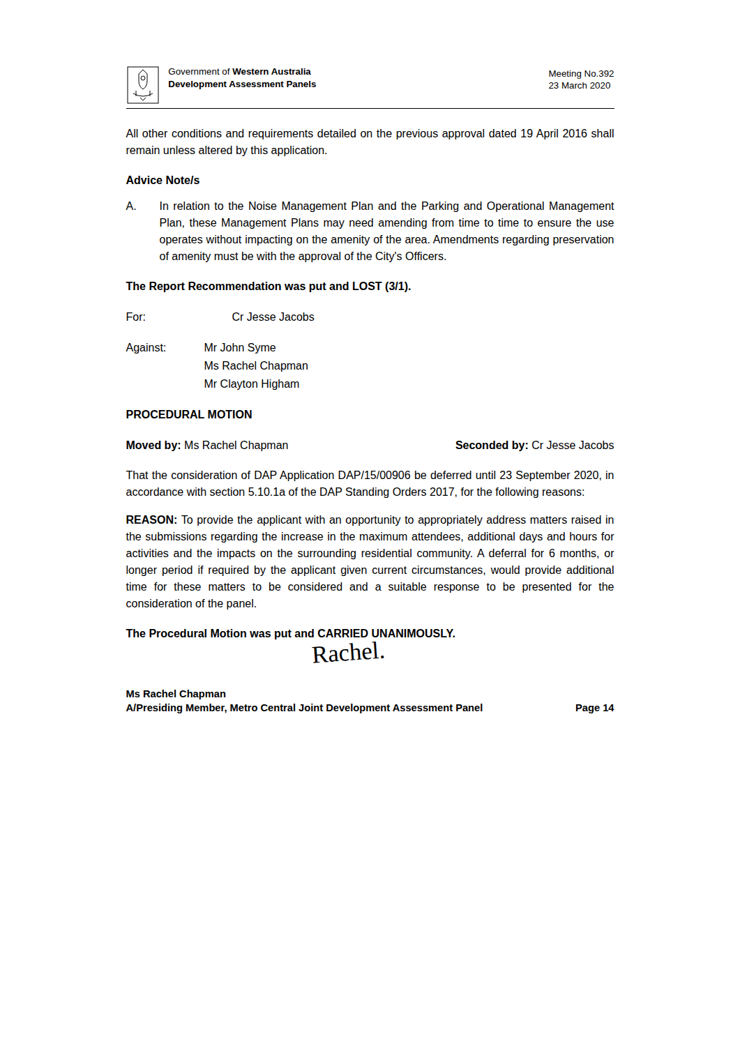Government of Western Australia
Development Assessment Panels
Meeting No.392
23 March 2020
All other conditions and requirements detailed on the previous approval dated 19 April 2016 shall remain unless altered by this application.
Advice Note/s
A.
In relation to the Noise Management Plan and the Parking and Operational Management Plan, these Management Plans may need amending from time to time to ensure the use operates without impacting on the amenity of the area. Amendments regarding preservation of amenity must be with the approval of the City's Officers.
The Report Recommendation was put and LOST (3/1).
| For: | Cr Jesse Jacobs |
| Against: | Mr John Syme |
| | Ms Rachel Chapman |
| | Mr Clayton Higham |
PROCEDURAL MOTION
Moved by: Ms Rachel Chapman Seconded by: Cr Jesse Jacobs
That the consideration of DAP Application DAP/15/00906 be deferred until 23 September 2020, in accordance with section 5.10.1a of the DAP Standing Orders 2017, for the following reasons:
REASON: To provide the applicant with an opportunity to appropriately address matters raised in the submissions regarding the increase in the maximum attendees, additional days and hours for activities and the impacts on the surrounding residential community. A deferral for 6 months, or longer period if required by the applicant given current circumstances, would provide additional time for these matters to be considered and a suitable response to be presented for the consideration of the panel.
The Procedural Motion was put and CARRIED UNANIMOUSLY.
Rachel.
Ms Rachel Chapman A/Presiding Member, Metro Central Joint Development Assessment Panel
Page 14